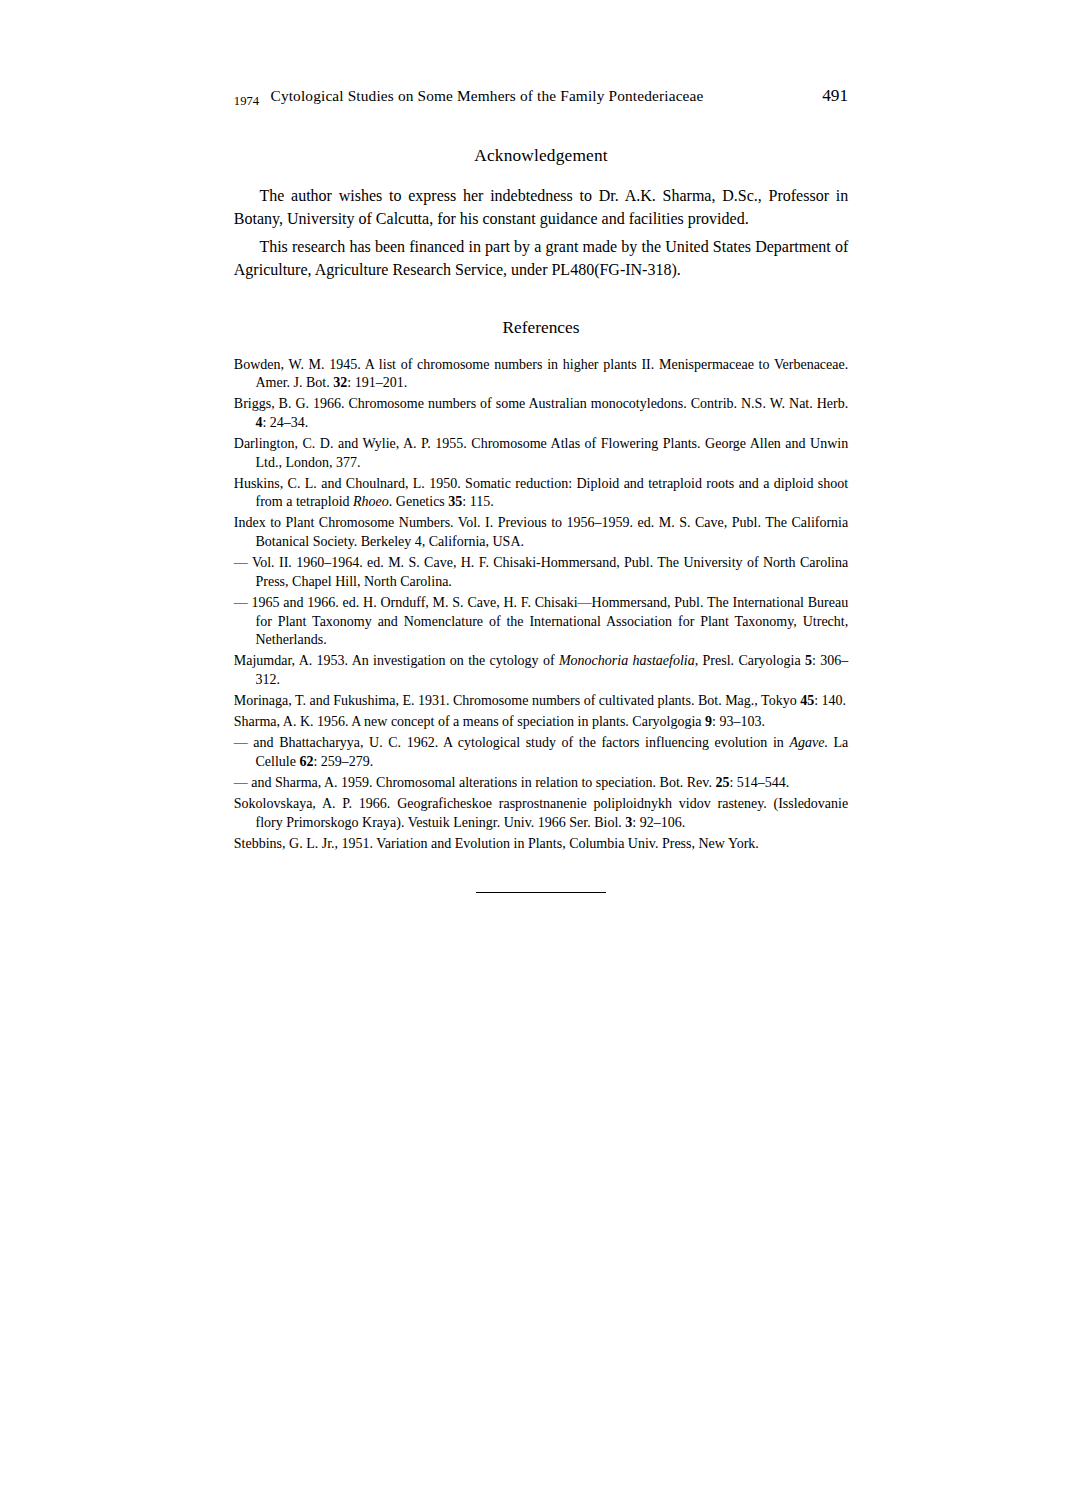1974 Cytological Studies on Some Memhers of the Family Pontederiaceae 491
Acknowledgement
The author wishes to express her indebtedness to Dr. A.K. Sharma, D.Sc., Professor in Botany, University of Calcutta, for his constant guidance and facilities provided.
This research has been financed in part by a grant made by the United States Department of Agriculture, Agriculture Research Service, under PL480(FG-IN-318).
References
Bowden, W. M. 1945. A list of chromosome numbers in higher plants II. Menispermaceae to Verbenaceae. Amer. J. Bot. 32: 191–201.
Briggs, B. G. 1966. Chromosome numbers of some Australian monocotyledons. Contrib. N.S. W. Nat. Herb. 4: 24–34.
Darlington, C. D. and Wylie, A. P. 1955. Chromosome Atlas of Flowering Plants. George Allen and Unwin Ltd., London, 377.
Huskins, C. L. and Choulnard, L. 1950. Somatic reduction: Diploid and tetraploid roots and a diploid shoot from a tetraploid Rhoeo. Genetics 35: 115.
Index to Plant Chromosome Numbers. Vol. I. Previous to 1956–1959. ed. M. S. Cave, Publ. The California Botanical Society. Berkeley 4, California, USA.
— Vol. II. 1960–1964. ed. M. S. Cave, H. F. Chisaki-Hommersand, Publ. The University of North Carolina Press, Chapel Hill, North Carolina.
— 1965 and 1966. ed. H. Ornduff, M. S. Cave, H. F. Chisaki—Hommersand, Publ. The International Bureau for Plant Taxonomy and Nomenclature of the International Association for Plant Taxonomy, Utrecht, Netherlands.
Majumdar, A. 1953. An investigation on the cytology of Monochoria hastaefolia, Presl. Caryologia 5: 306–312.
Morinaga, T. and Fukushima, E. 1931. Chromosome numbers of cultivated plants. Bot. Mag., Tokyo 45: 140.
Sharma, A. K. 1956. A new concept of a means of speciation in plants. Caryolgogia 9: 93–103.
— and Bhattacharyya, U. C. 1962. A cytological study of the factors influencing evolution in Agave. La Cellule 62: 259–279.
— and Sharma, A. 1959. Chromosomal alterations in relation to speciation. Bot. Rev. 25: 514–544.
Sokolovskaya, A. P. 1966. Geograficheskoe rasprostnanenie poliploidnykh vidov rasteney. (Issledovanie flory Primorskogo Kraya). Vestuik Leningr. Univ. 1966 Ser. Biol. 3: 92–106.
Stebbins, G. L. Jr., 1951. Variation and Evolution in Plants, Columbia Univ. Press, New York.